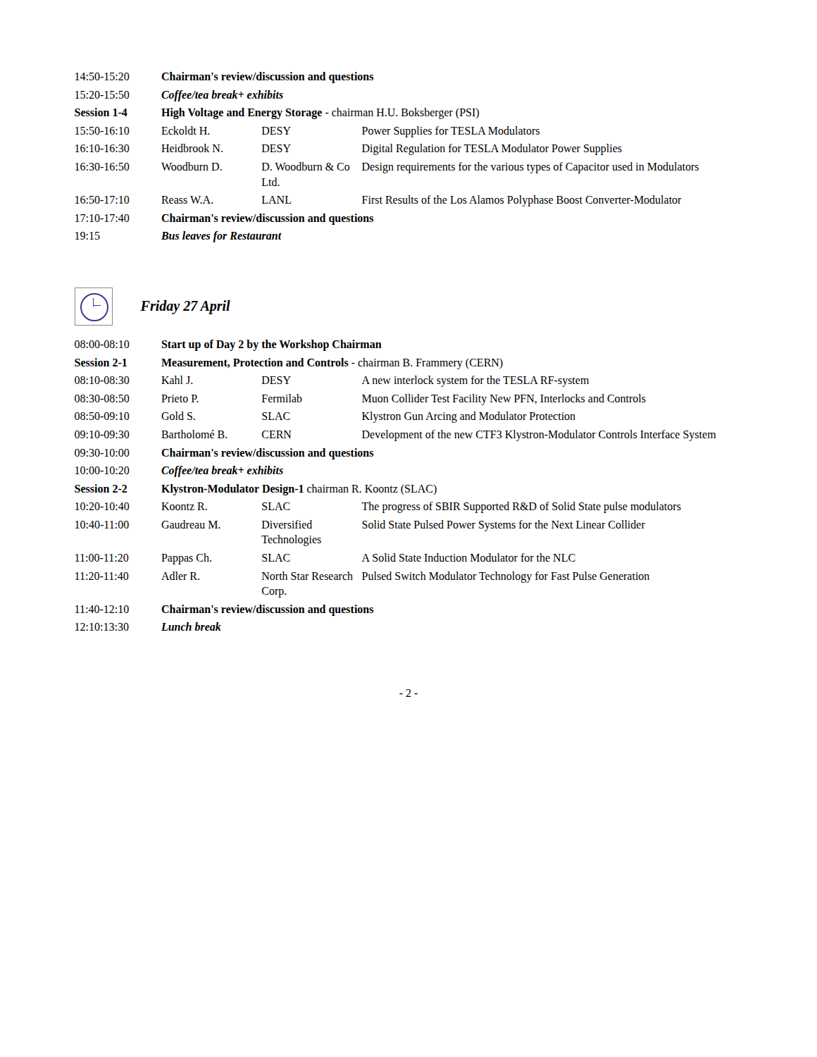| 14:50-15:20 | Chairman's review/discussion and questions |
| 15:20-15:50 | Coffee/tea break+ exhibits |
| Session 1-4 | High Voltage and Energy Storage - chairman H.U. Boksberger (PSI) |
| 15:50-16:10 | Eckoldt H. | DESY | Power Supplies for TESLA Modulators |
| 16:10-16:30 | Heidbrook N. | DESY | Digital Regulation for TESLA Modulator Power Supplies |
| 16:30-16:50 | Woodburn D. | D. Woodburn & Co Ltd. | Design requirements for the various types of Capacitor used in Modulators |
| 16:50-17:10 | Reass W.A. | LANL | First Results of the Los Alamos Polyphase Boost Converter-Modulator |
| 17:10-17:40 | Chairman's review/discussion and questions |
| 19:15 | Bus leaves for Restaurant |
Friday 27 April
| 08:00-08:10 | Start up of Day 2 by the Workshop Chairman |
| Session 2-1 | Measurement, Protection and Controls - chairman B. Frammery (CERN) |
| 08:10-08:30 | Kahl J. | DESY | A new interlock system for the TESLA RF-system |
| 08:30-08:50 | Prieto P. | Fermilab | Muon Collider Test Facility New PFN, Interlocks and Controls |
| 08:50-09:10 | Gold S. | SLAC | Klystron Gun Arcing and Modulator Protection |
| 09:10-09:30 | Bartholomé B. | CERN | Development of the new CTF3 Klystron-Modulator Controls Interface System |
| 09:30-10:00 | Chairman's review/discussion and questions |
| 10:00-10:20 | Coffee/tea break+ exhibits |
| Session 2-2 | Klystron-Modulator Design-1 chairman R. Koontz (SLAC) |
| 10:20-10:40 | Koontz R. | SLAC | The progress of SBIR Supported R&D of Solid State pulse modulators |
| 10:40-11:00 | Gaudreau M. | Diversified Technologies | Solid State Pulsed Power Systems for the Next Linear Collider |
| 11:00-11:20 | Pappas Ch. | SLAC | A Solid State Induction Modulator for the NLC |
| 11:20-11:40 | Adler R. | North Star Research Corp. | Pulsed Switch Modulator Technology for Fast Pulse Generation |
| 11:40-12:10 | Chairman's review/discussion and questions |
| 12:10:13:30 | Lunch break |
- 2 -